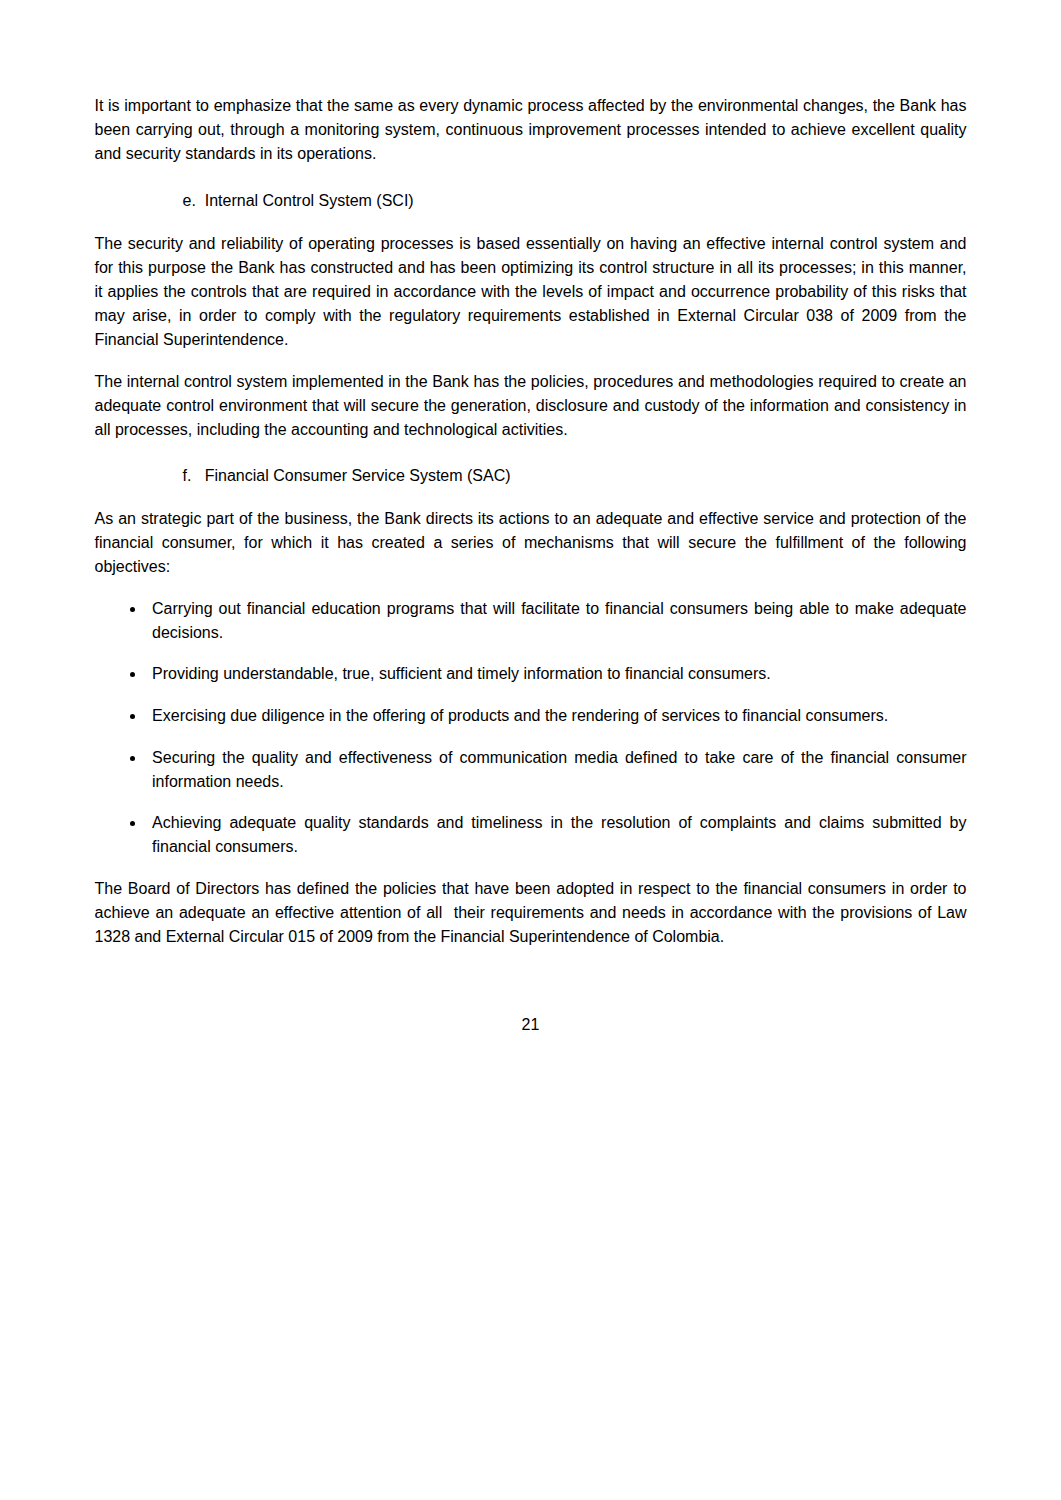It is important to emphasize that the same as every dynamic process affected by the environmental changes, the Bank has been carrying out, through a monitoring system, continuous improvement processes intended to achieve excellent quality and security standards in its operations.
e. Internal Control System (SCI)
The security and reliability of operating processes is based essentially on having an effective internal control system and for this purpose the Bank has constructed and has been optimizing its control structure in all its processes; in this manner, it applies the controls that are required in accordance with the levels of impact and occurrence probability of this risks that may arise, in order to comply with the regulatory requirements established in External Circular 038 of 2009 from the Financial Superintendence.
The internal control system implemented in the Bank has the policies, procedures and methodologies required to create an adequate control environment that will secure the generation, disclosure and custody of the information and consistency in all processes, including the accounting and technological activities.
f. Financial Consumer Service System (SAC)
As an strategic part of the business, the Bank directs its actions to an adequate and effective service and protection of the financial consumer, for which it has created a series of mechanisms that will secure the fulfillment of the following objectives:
Carrying out financial education programs that will facilitate to financial consumers being able to make adequate decisions.
Providing understandable, true, sufficient and timely information to financial consumers.
Exercising due diligence in the offering of products and the rendering of services to financial consumers.
Securing the quality and effectiveness of communication media defined to take care of the financial consumer information needs.
Achieving adequate quality standards and timeliness in the resolution of complaints and claims submitted by financial consumers.
The Board of Directors has defined the policies that have been adopted in respect to the financial consumers in order to achieve an adequate an effective attention of all their requirements and needs in accordance with the provisions of Law 1328 and External Circular 015 of 2009 from the Financial Superintendence of Colombia.
21